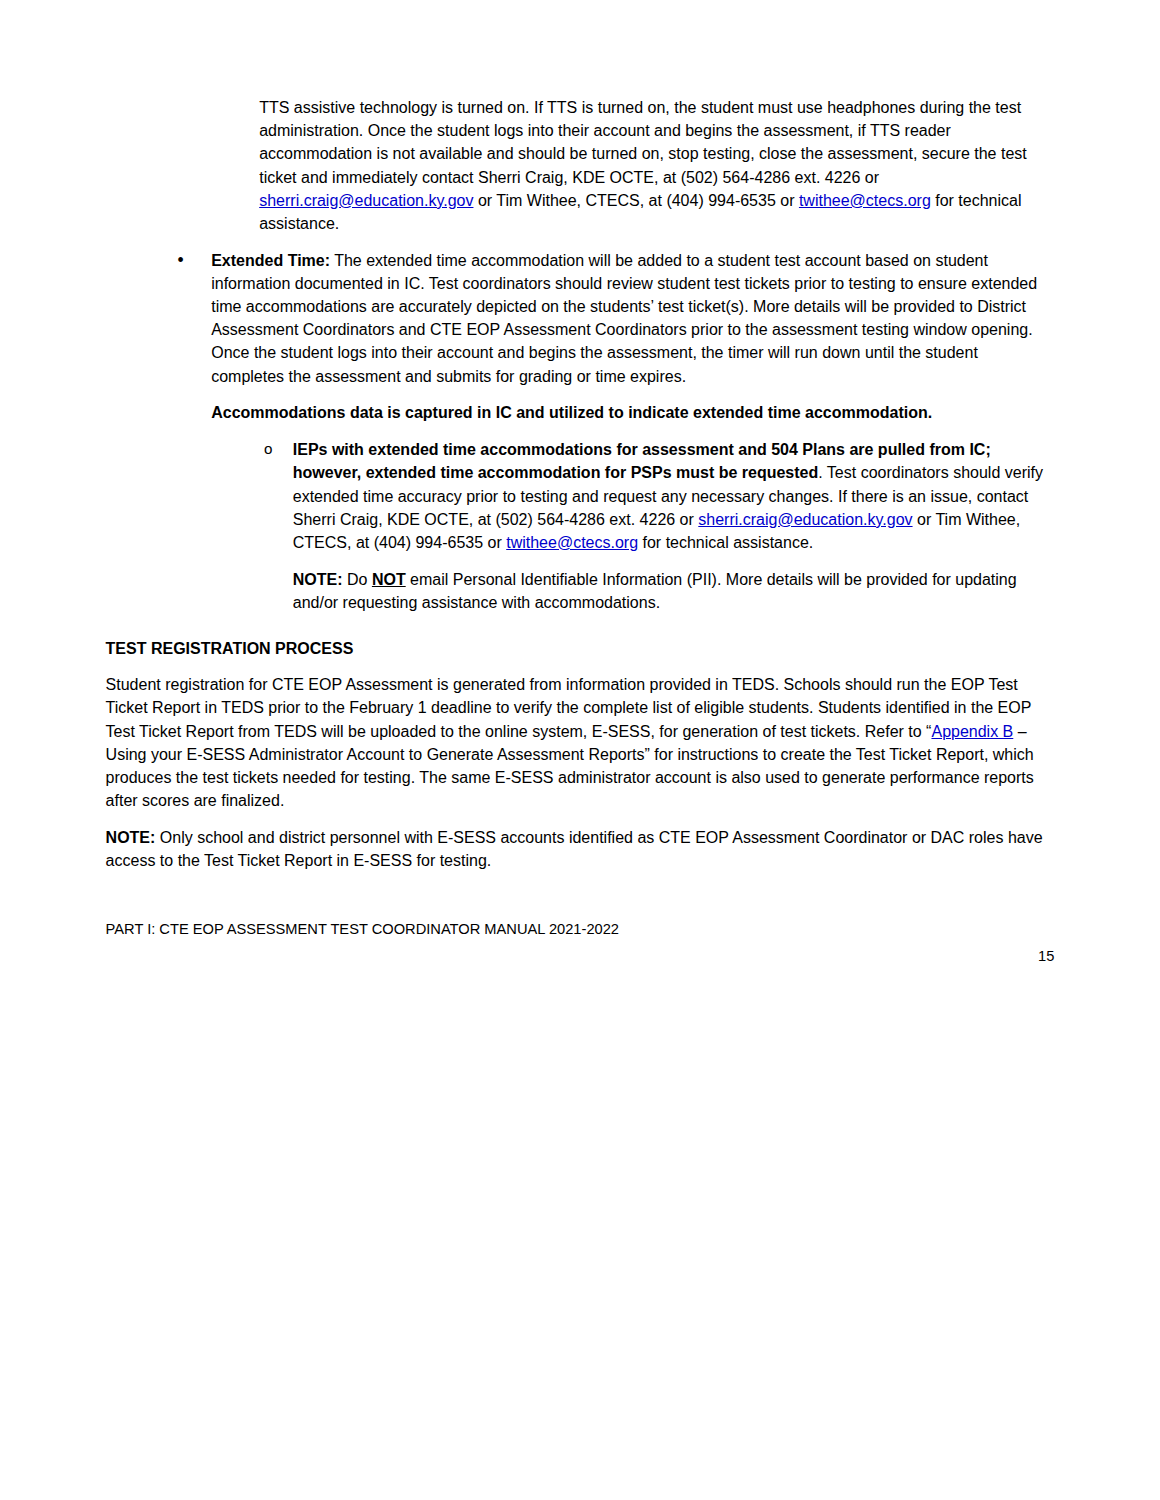TTS assistive technology is turned on. If TTS is turned on, the student must use headphones during the test administration. Once the student logs into their account and begins the assessment, if TTS reader accommodation is not available and should be turned on, stop testing, close the assessment, secure the test ticket and immediately contact Sherri Craig, KDE OCTE, at (502) 564-4286 ext. 4226 or sherri.craig@education.ky.gov or Tim Withee, CTECS, at (404) 994-6535 or twithee@ctecs.org for technical assistance.
Extended Time: The extended time accommodation will be added to a student test account based on student information documented in IC. Test coordinators should review student test tickets prior to testing to ensure extended time accommodations are accurately depicted on the students’ test ticket(s). More details will be provided to District Assessment Coordinators and CTE EOP Assessment Coordinators prior to the assessment testing window opening. Once the student logs into their account and begins the assessment, the timer will run down until the student completes the assessment and submits for grading or time expires.
Accommodations data is captured in IC and utilized to indicate extended time accommodation.
IEPs with extended time accommodations for assessment and 504 Plans are pulled from IC; however, extended time accommodation for PSPs must be requested. Test coordinators should verify extended time accuracy prior to testing and request any necessary changes. If there is an issue, contact Sherri Craig, KDE OCTE, at (502) 564-4286 ext. 4226 or sherri.craig@education.ky.gov or Tim Withee, CTECS, at (404) 994-6535 or twithee@ctecs.org for technical assistance.
NOTE: Do NOT email Personal Identifiable Information (PII). More details will be provided for updating and/or requesting assistance with accommodations.
TEST REGISTRATION PROCESS
Student registration for CTE EOP Assessment is generated from information provided in TEDS. Schools should run the EOP Test Ticket Report in TEDS prior to the February 1 deadline to verify the complete list of eligible students. Students identified in the EOP Test Ticket Report from TEDS will be uploaded to the online system, E-SESS, for generation of test tickets. Refer to “Appendix B – Using your E-SESS Administrator Account to Generate Assessment Reports” for instructions to create the Test Ticket Report, which produces the test tickets needed for testing. The same E-SESS administrator account is also used to generate performance reports after scores are finalized.
NOTE: Only school and district personnel with E-SESS accounts identified as CTE EOP Assessment Coordinator or DAC roles have access to the Test Ticket Report in E-SESS for testing.
PART I: CTE EOP ASSESSMENT TEST COORDINATOR MANUAL 2021-2022
15